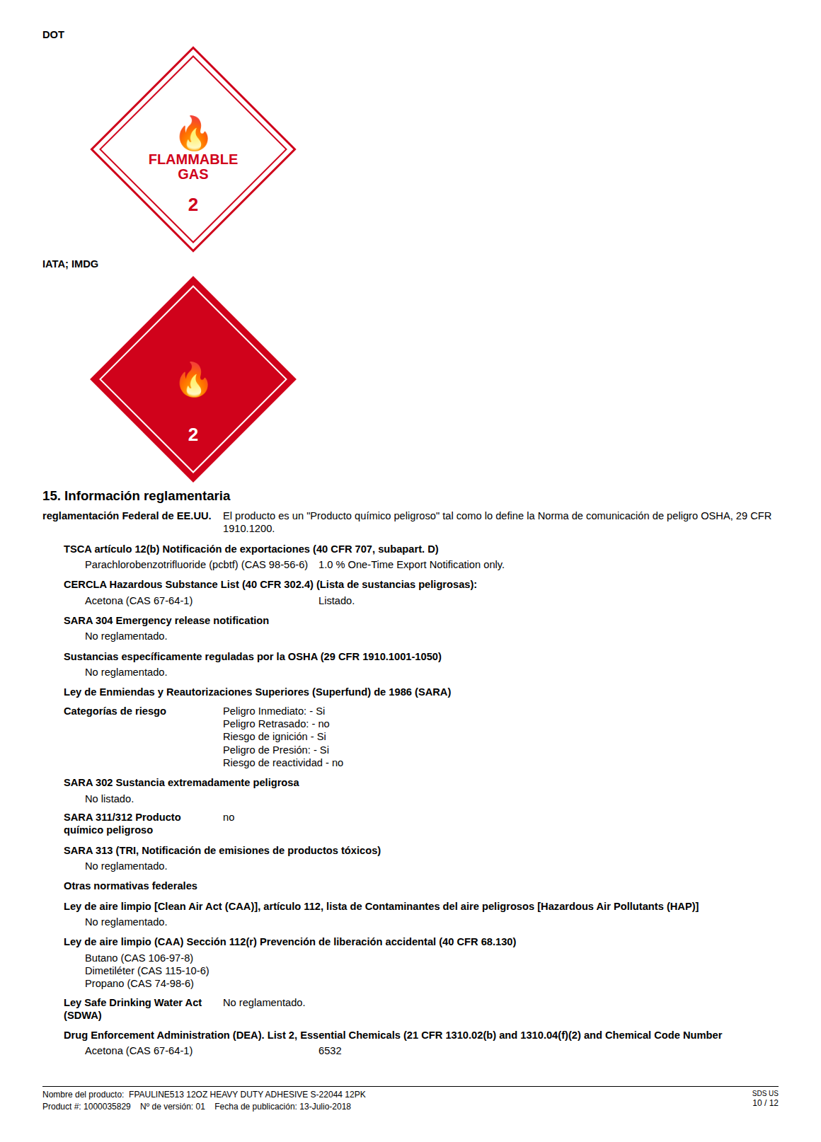DOT
🔥
FLAMMABLE
GAS
2
IATA; IMDG
🔥
2
15. Información reglamentaria
reglamentación Federal de EE.UU.
El producto es un "Producto químico peligroso" tal como lo define la Norma de comunicación de peligro OSHA, 29 CFR 1910.1200.
TSCA artículo 12(b) Notificación de exportaciones (40 CFR 707, subapart. D)
Parachlorobenzotrifluoride (pcbtf) (CAS 98-56-6)
1.0 % One-Time Export Notification only.
CERCLA Hazardous Substance List (40 CFR 302.4) (Lista de sustancias peligrosas):
Acetona (CAS 67-64-1)
Listado.
SARA 304 Emergency release notification
No reglamentado.
Sustancias específicamente reguladas por la OSHA (29 CFR 1910.1001-1050)
No reglamentado.
Ley de Enmiendas y Reautorizaciones Superiores (Superfund) de 1986 (SARA)
Categorías de riesgo
Peligro Inmediato: - Si
Peligro Retrasado: - no
Riesgo de ignición - Si
Peligro de Presión: - Si
Riesgo de reactividad - no
SARA 302 Sustancia extremadamente peligrosa
No listado.
SARA 311/312 Producto químico peligroso
no
SARA 313 (TRI, Notificación de emisiones de productos tóxicos)
No reglamentado.
Otras normativas federales
Ley de aire limpio [Clean Air Act (CAA)], artículo 112, lista de Contaminantes del aire peligrosos [Hazardous Air Pollutants (HAP)]
No reglamentado.
Ley de aire limpio (CAA) Sección 112(r) Prevención de liberación accidental (40 CFR 68.130)
Butano (CAS 106-97-8)
Dimetiléter (CAS 115-10-6)
Propano (CAS 74-98-6)
Ley Safe Drinking Water Act (SDWA)
No reglamentado.
Drug Enforcement Administration (DEA). List 2, Essential Chemicals (21 CFR 1310.02(b) and 1310.04(f)(2) and Chemical Code Number
Acetona (CAS 67-64-1)
6532
Nombre del producto: FPAULINE513 12OZ HEAVY DUTY ADHESIVE S-22044 12PK
Product #: 1000035829 Nº de versión: 01 Fecha de publicación: 13-Julio-2018
SDS US
10 / 12